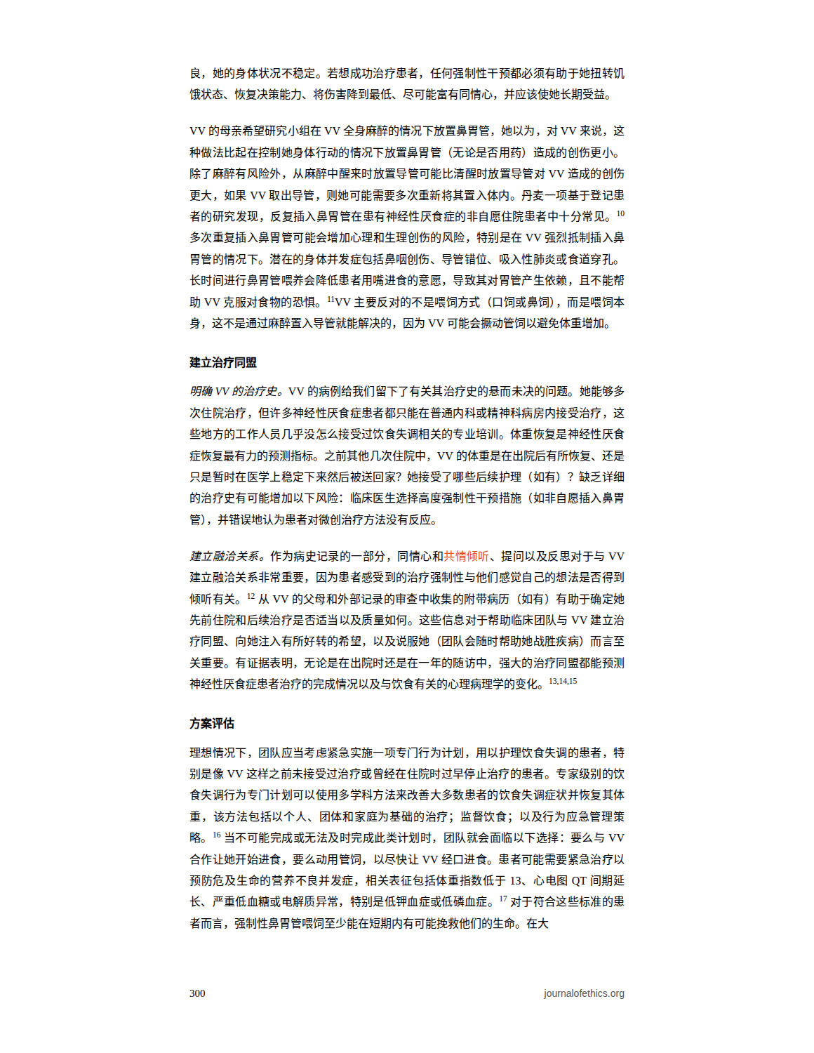良，她的身体状况不稳定。若想成功治疗患者，任何强制性干预都必须有助于她扭转饥饿状态、恢复决策能力、将伤害降到最低、尽可能富有同情心，并应该使她长期受益。
VV 的母亲希望研究小组在 VV 全身麻醉的情况下放置鼻胃管，她以为，对 VV 来说，这种做法比起在控制她身体行动的情况下放置鼻胃管（无论是否用药）造成的创伤更小。除了麻醉有风险外，从麻醉中醒来时放置导管可能比清醒时放置导管对 VV 造成的创伤更大，如果 VV 取出导管，则她可能需要多次重新将其置入体内。丹麦一项基于登记患者的研究发现，反复插入鼻胃管在患有神经性厌食症的非自愿住院患者中十分常见。10 多次重复插入鼻胃管可能会增加心理和生理创伤的风险，特别是在 VV 强烈抵制插入鼻胃管的情况下。潜在的身体并发症包括鼻咽创伤、导管错位、吸入性肺炎或食道穿孔。长时间进行鼻胃管喂养会降低患者用嘴进食的意愿，导致其对胃管产生依赖，且不能帮助 VV 克服对食物的恐惧。11VV 主要反对的不是喂饲方式（口饲或鼻饲），而是喂饲本身，这不是通过麻醉置入导管就能解决的，因为 VV 可能会撅动管饲以避免体重增加。
建立治疗同盟
明确 VV 的治疗史。VV 的病例给我们留下了有关其治疗史的悬而未决的问题。她能够多次住院治疗，但许多神经性厌食症患者都只能在普通内科或精神科病房内接受治疗，这些地方的工作人员几乎没怎么接受过饮食失调相关的专业培训。体重恢复是神经性厌食症恢复最有力的预测指标。之前其他几次住院中，VV 的体重是在出院后有所恢复、还是只是暂时在医学上稳定下来然后被送回家？她接受了哪些后续护理（如有）？缺乏详细的治疗史有可能增加以下风险：临床医生选择高度强制性干预措施（如非自愿插入鼻胃管），并错误地认为患者对微创治疗方法没有反应。
建立融洽关系。作为病史记录的一部分，同情心和共情倾听、提问以及反思对于与 VV 建立融洽关系非常重要，因为患者感受到的治疗强制性与他们感觉自己的想法是否得到倾听有关。12 从 VV 的父母和外部记录的审查中收集的附带病历（如有）有助于确定她先前住院和后续治疗是否适当以及质量如何。这些信息对于帮助临床团队与 VV 建立治疗同盟、向她注入有所好转的希望，以及说服她（团队会随时帮助她战胜疾病）而言至关重要。有证据表明，无论是在出院时还是在一年的随访中，强大的治疗同盟都能预测神经性厌食症患者治疗的完成情况以及与饮食有关的心理病理学的变化。13,14,15
方案评估
理想情况下，团队应当考虑紧急实施一项专门行为计划，用以护理饮食失调的患者，特别是像 VV 这样之前未接受过治疗或曾经在住院时过早停止治疗的患者。专家级别的饮食失调行为专门计划可以使用多学科方法来改善大多数患者的饮食失调症状并恢复其体重，该方法包括以个人、团体和家庭为基础的治疗；监督饮食；以及行为应急管理策略。16 当不可能完成或无法及时完成此类计划时，团队就会面临以下选择：要么与 VV 合作让她开始进食，要么动用管饲，以尽快让 VV 经口进食。患者可能需要紧急治疗以预防危及生命的营养不良并发症，相关表征包括体重指数低于 13、心电图 QT 间期延长、严重低血糖或电解质异常，特别是低钾血症或低磷血症。17 对于符合这些标准的患者而言，强制性鼻胃管喂饲至少能在短期内有可能挽救他们的生命。在大
300 journalofethics.org